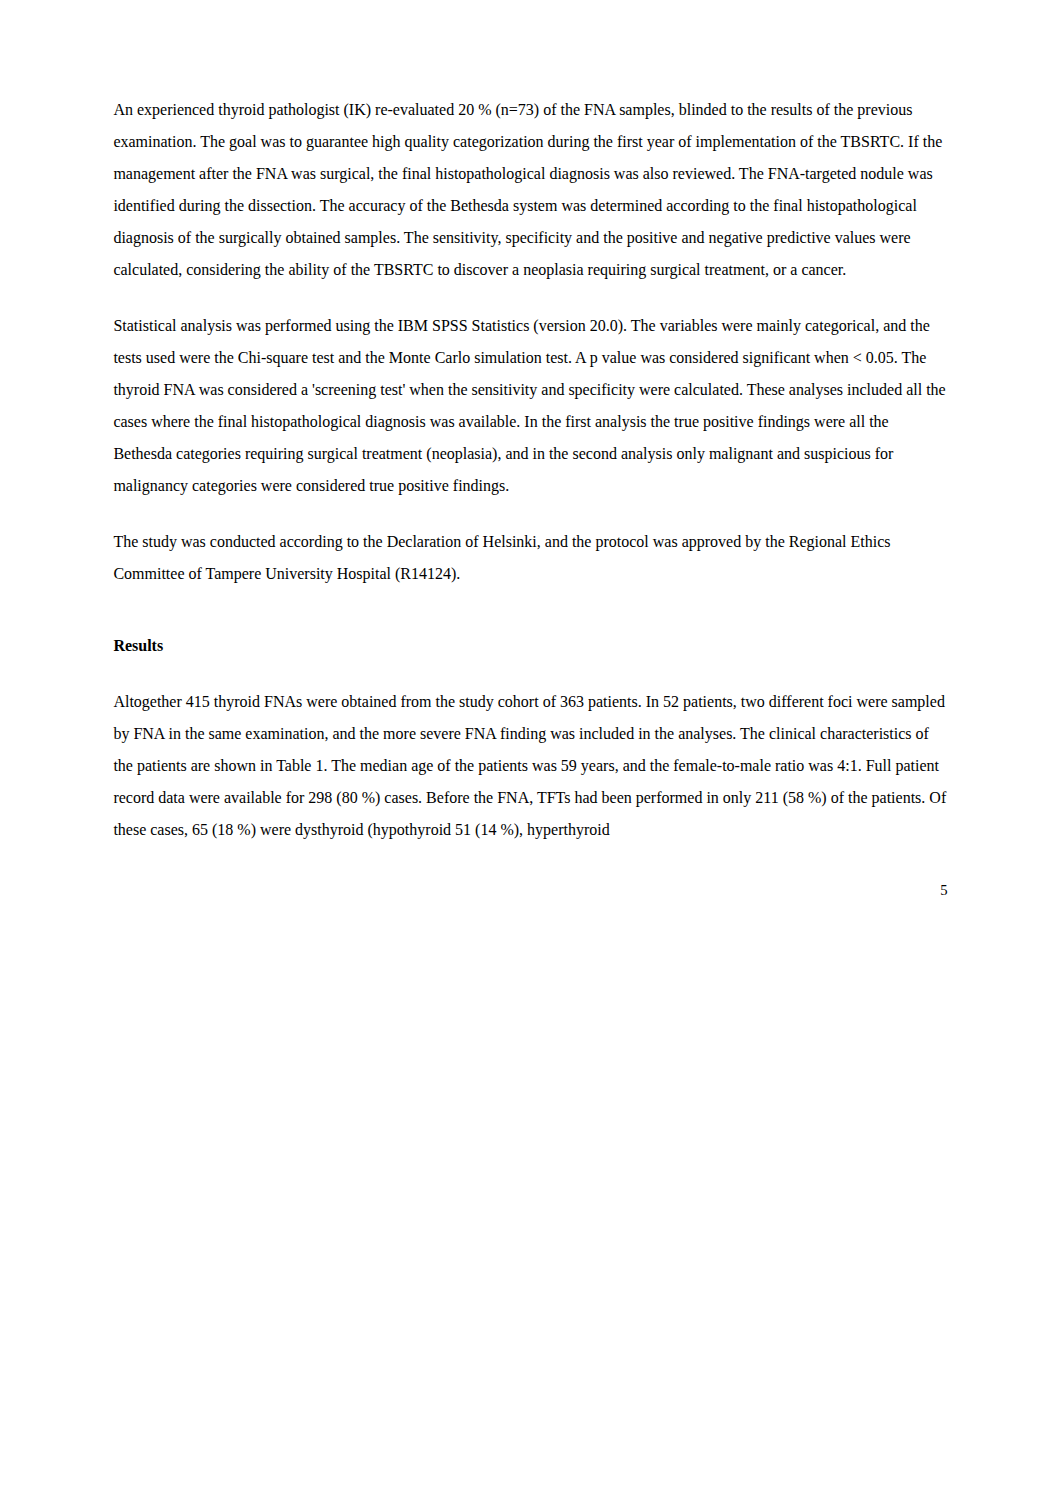An experienced thyroid pathologist (IK) re-evaluated 20 % (n=73) of the FNA samples, blinded to the results of the previous examination. The goal was to guarantee high quality categorization during the first year of implementation of the TBSRTC. If the management after the FNA was surgical, the final histopathological diagnosis was also reviewed. The FNA-targeted nodule was identified during the dissection. The accuracy of the Bethesda system was determined according to the final histopathological diagnosis of the surgically obtained samples. The sensitivity, specificity and the positive and negative predictive values were calculated, considering the ability of the TBSRTC to discover a neoplasia requiring surgical treatment, or a cancer.
Statistical analysis was performed using the IBM SPSS Statistics (version 20.0). The variables were mainly categorical, and the tests used were the Chi-square test and the Monte Carlo simulation test. A p value was considered significant when < 0.05. The thyroid FNA was considered a 'screening test' when the sensitivity and specificity were calculated. These analyses included all the cases where the final histopathological diagnosis was available. In the first analysis the true positive findings were all the Bethesda categories requiring surgical treatment (neoplasia), and in the second analysis only malignant and suspicious for malignancy categories were considered true positive findings.
The study was conducted according to the Declaration of Helsinki, and the protocol was approved by the Regional Ethics Committee of Tampere University Hospital (R14124).
Results
Altogether 415 thyroid FNAs were obtained from the study cohort of 363 patients. In 52 patients, two different foci were sampled by FNA in the same examination, and the more severe FNA finding was included in the analyses. The clinical characteristics of the patients are shown in Table 1. The median age of the patients was 59 years, and the female-to-male ratio was 4:1. Full patient record data were available for 298 (80 %) cases. Before the FNA, TFTs had been performed in only 211 (58 %) of the patients. Of these cases, 65 (18 %) were dysthyroid (hypothyroid 51 (14 %), hyperthyroid
5